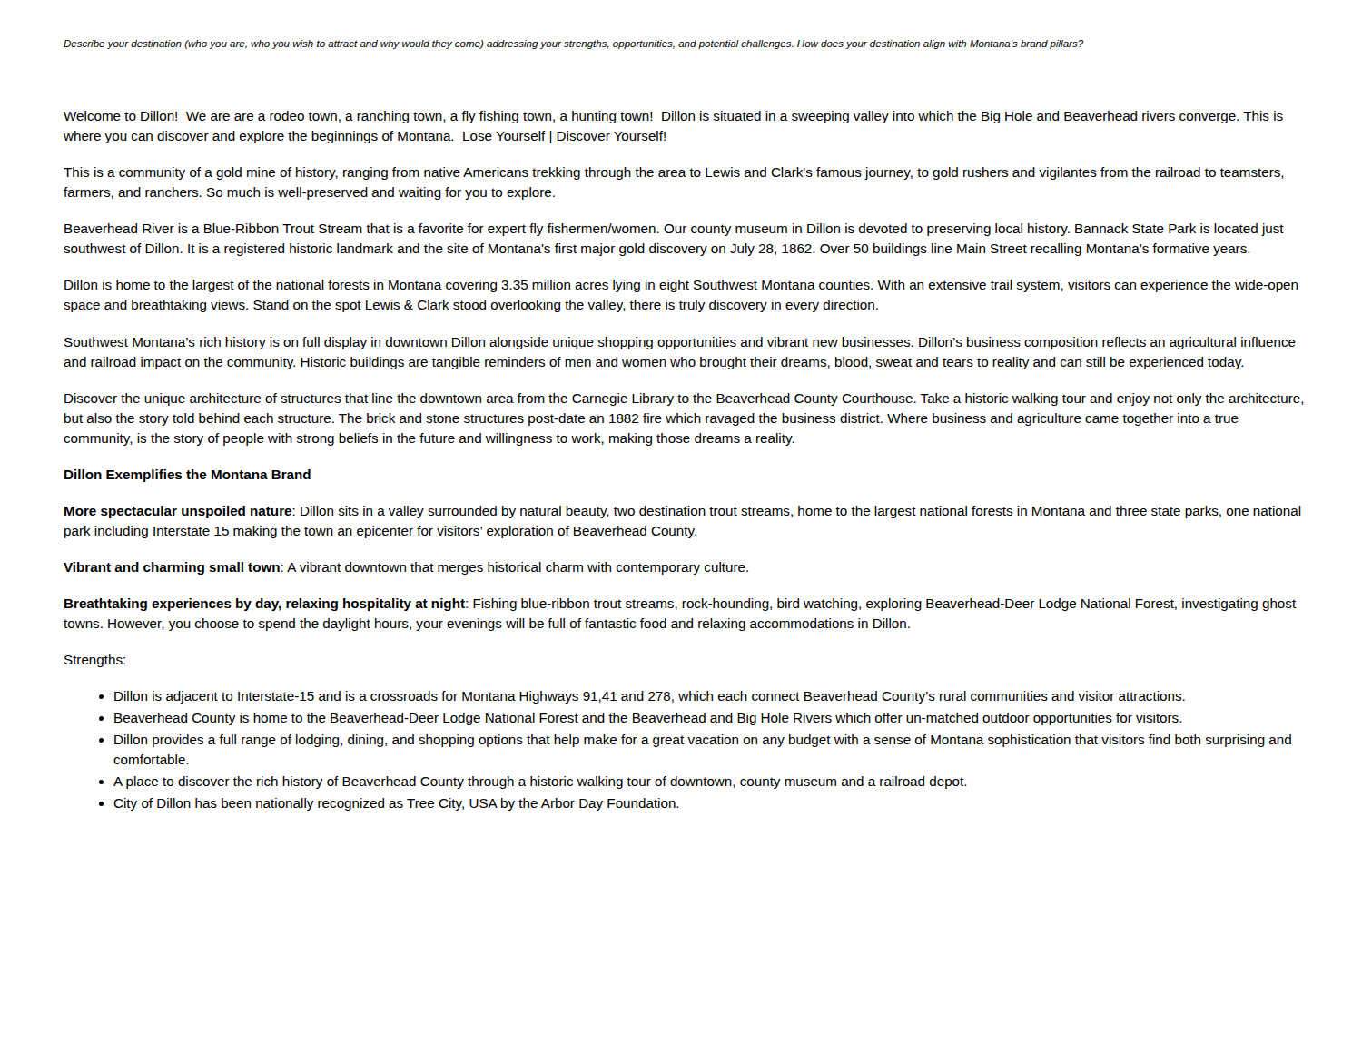Describe your destination (who you are, who you wish to attract and why would they come) addressing your strengths, opportunities, and potential challenges. How does your destination align with Montana's brand pillars?
Welcome to Dillon! We are are a rodeo town, a ranching town, a fly fishing town, a hunting town! Dillon is situated in a sweeping valley into which the Big Hole and Beaverhead rivers converge. This is where you can discover and explore the beginnings of Montana. Lose Yourself | Discover Yourself!
This is a community of a gold mine of history, ranging from native Americans trekking through the area to Lewis and Clark's famous journey, to gold rushers and vigilantes from the railroad to teamsters, farmers, and ranchers. So much is well-preserved and waiting for you to explore.
Beaverhead River is a Blue-Ribbon Trout Stream that is a favorite for expert fly fishermen/women. Our county museum in Dillon is devoted to preserving local history. Bannack State Park is located just southwest of Dillon. It is a registered historic landmark and the site of Montana's first major gold discovery on July 28, 1862. Over 50 buildings line Main Street recalling Montana's formative years.
Dillon is home to the largest of the national forests in Montana covering 3.35 million acres lying in eight Southwest Montana counties. With an extensive trail system, visitors can experience the wide-open space and breathtaking views. Stand on the spot Lewis & Clark stood overlooking the valley, there is truly discovery in every direction.
Southwest Montana’s rich history is on full display in downtown Dillon alongside unique shopping opportunities and vibrant new businesses. Dillon’s business composition reflects an agricultural influence and railroad impact on the community. Historic buildings are tangible reminders of men and women who brought their dreams, blood, sweat and tears to reality and can still be experienced today.
Discover the unique architecture of structures that line the downtown area from the Carnegie Library to the Beaverhead County Courthouse. Take a historic walking tour and enjoy not only the architecture, but also the story told behind each structure. The brick and stone structures post-date an 1882 fire which ravaged the business district. Where business and agriculture came together into a true community, is the story of people with strong beliefs in the future and willingness to work, making those dreams a reality.
Dillon Exemplifies the Montana Brand
More spectacular unspoiled nature: Dillon sits in a valley surrounded by natural beauty, two destination trout streams, home to the largest national forests in Montana and three state parks, one national park including Interstate 15 making the town an epicenter for visitors’ exploration of Beaverhead County.
Vibrant and charming small town: A vibrant downtown that merges historical charm with contemporary culture.
Breathtaking experiences by day, relaxing hospitality at night: Fishing blue-ribbon trout streams, rock-hounding, bird watching, exploring Beaverhead-Deer Lodge National Forest, investigating ghost towns. However, you choose to spend the daylight hours, your evenings will be full of fantastic food and relaxing accommodations in Dillon.
Strengths:
Dillon is adjacent to Interstate-15 and is a crossroads for Montana Highways 91,41 and 278, which each connect Beaverhead County’s rural communities and visitor attractions.
Beaverhead County is home to the Beaverhead-Deer Lodge National Forest and the Beaverhead and Big Hole Rivers which offer un-matched outdoor opportunities for visitors.
Dillon provides a full range of lodging, dining, and shopping options that help make for a great vacation on any budget with a sense of Montana sophistication that visitors find both surprising and comfortable.
A place to discover the rich history of Beaverhead County through a historic walking tour of downtown, county museum and a railroad depot.
City of Dillon has been nationally recognized as Tree City, USA by the Arbor Day Foundation.